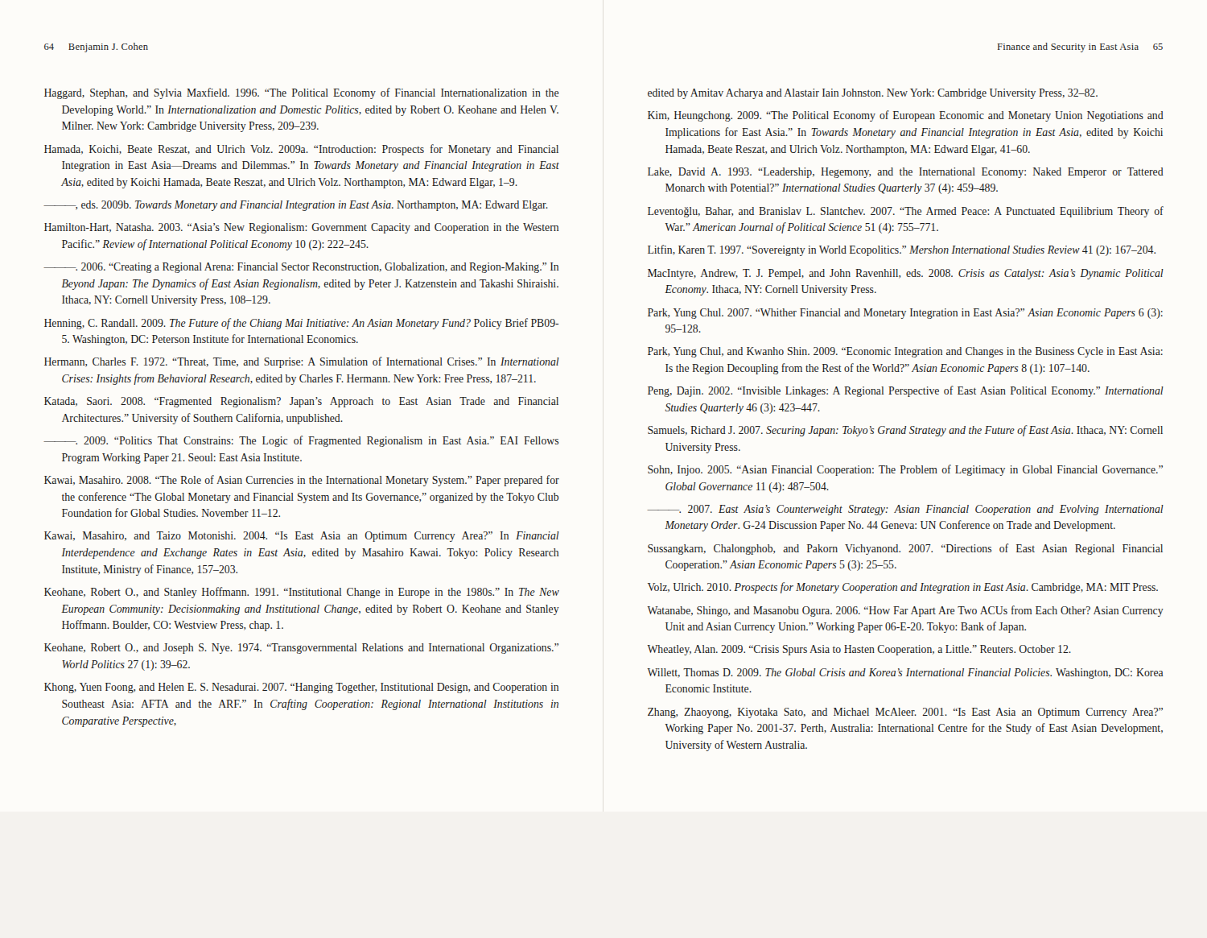64 Benjamin J. Cohen
Haggard, Stephan, and Sylvia Maxfield. 1996. “The Political Economy of Financial Internationalization in the Developing World.” In Internationalization and Domestic Politics, edited by Robert O. Keohane and Helen V. Milner. New York: Cambridge University Press, 209–239.
Hamada, Koichi, Beate Reszat, and Ulrich Volz. 2009a. “Introduction: Prospects for Monetary and Financial Integration in East Asia—Dreams and Dilemmas.” In Towards Monetary and Financial Integration in East Asia, edited by Koichi Hamada, Beate Reszat, and Ulrich Volz. Northampton, MA: Edward Elgar, 1–9.
———, eds. 2009b. Towards Monetary and Financial Integration in East Asia. Northampton, MA: Edward Elgar.
Hamilton-Hart, Natasha. 2003. “Asia’s New Regionalism: Government Capacity and Cooperation in the Western Pacific.” Review of International Political Economy 10 (2): 222–245.
———. 2006. “Creating a Regional Arena: Financial Sector Reconstruction, Globalization, and Region-Making.” In Beyond Japan: The Dynamics of East Asian Regionalism, edited by Peter J. Katzenstein and Takashi Shiraishi. Ithaca, NY: Cornell University Press, 108–129.
Henning, C. Randall. 2009. The Future of the Chiang Mai Initiative: An Asian Monetary Fund? Policy Brief PB09-5. Washington, DC: Peterson Institute for International Economics.
Hermann, Charles F. 1972. “Threat, Time, and Surprise: A Simulation of International Crises.” In International Crises: Insights from Behavioral Research, edited by Charles F. Hermann. New York: Free Press, 187–211.
Katada, Saori. 2008. “Fragmented Regionalism? Japan’s Approach to East Asian Trade and Financial Architectures.” University of Southern California, unpublished.
———. 2009. “Politics That Constrains: The Logic of Fragmented Regionalism in East Asia.” EAI Fellows Program Working Paper 21. Seoul: East Asia Institute.
Kawai, Masahiro. 2008. “The Role of Asian Currencies in the International Monetary System.” Paper prepared for the conference “The Global Monetary and Financial System and Its Governance,” organized by the Tokyo Club Foundation for Global Studies. November 11–12.
Kawai, Masahiro, and Taizo Motonishi. 2004. “Is East Asia an Optimum Currency Area?” In Financial Interdependence and Exchange Rates in East Asia, edited by Masahiro Kawai. Tokyo: Policy Research Institute, Ministry of Finance, 157–203.
Keohane, Robert O., and Stanley Hoffmann. 1991. “Institutional Change in Europe in the 1980s.” In The New European Community: Decisionmaking and Institutional Change, edited by Robert O. Keohane and Stanley Hoffmann. Boulder, CO: Westview Press, chap. 1.
Keohane, Robert O., and Joseph S. Nye. 1974. “Transgovernmental Relations and International Organizations.” World Politics 27 (1): 39–62.
Khong, Yuen Foong, and Helen E. S. Nesadurai. 2007. “Hanging Together, Institutional Design, and Cooperation in Southeast Asia: AFTA and the ARF.” In Crafting Cooperation: Regional International Institutions in Comparative Perspective,
Finance and Security in East Asia 65
edited by Amitav Acharya and Alastair Iain Johnston. New York: Cambridge University Press, 32–82.
Kim, Heungchong. 2009. “The Political Economy of European Economic and Monetary Union Negotiations and Implications for East Asia.” In Towards Monetary and Financial Integration in East Asia, edited by Koichi Hamada, Beate Reszat, and Ulrich Volz. Northampton, MA: Edward Elgar, 41–60.
Lake, David A. 1993. “Leadership, Hegemony, and the International Economy: Naked Emperor or Tattered Monarch with Potential?” International Studies Quarterly 37 (4): 459–489.
Leventoğlu, Bahar, and Branislav L. Slantchev. 2007. “The Armed Peace: A Punctuated Equilibrium Theory of War.” American Journal of Political Science 51 (4): 755–771.
Litfin, Karen T. 1997. “Sovereignty in World Ecopolitics.” Mershon International Studies Review 41 (2): 167–204.
MacIntyre, Andrew, T. J. Pempel, and John Ravenhill, eds. 2008. Crisis as Catalyst: Asia’s Dynamic Political Economy. Ithaca, NY: Cornell University Press.
Park, Yung Chul. 2007. “Whither Financial and Monetary Integration in East Asia?” Asian Economic Papers 6 (3): 95–128.
Park, Yung Chul, and Kwanho Shin. 2009. “Economic Integration and Changes in the Business Cycle in East Asia: Is the Region Decoupling from the Rest of the World?” Asian Economic Papers 8 (1): 107–140.
Peng, Dajin. 2002. “Invisible Linkages: A Regional Perspective of East Asian Political Economy.” International Studies Quarterly 46 (3): 423–447.
Samuels, Richard J. 2007. Securing Japan: Tokyo’s Grand Strategy and the Future of East Asia. Ithaca, NY: Cornell University Press.
Sohn, Injoo. 2005. “Asian Financial Cooperation: The Problem of Legitimacy in Global Financial Governance.” Global Governance 11 (4): 487–504.
———. 2007. East Asia’s Counterweight Strategy: Asian Financial Cooperation and Evolving International Monetary Order. G-24 Discussion Paper No. 44 Geneva: UN Conference on Trade and Development.
Sussangkarn, Chalongphob, and Pakorn Vichyanond. 2007. “Directions of East Asian Regional Financial Cooperation.” Asian Economic Papers 5 (3): 25–55.
Volz, Ulrich. 2010. Prospects for Monetary Cooperation and Integration in East Asia. Cambridge, MA: MIT Press.
Watanabe, Shingo, and Masanobu Ogura. 2006. “How Far Apart Are Two ACUs from Each Other? Asian Currency Unit and Asian Currency Union.” Working Paper 06-E-20. Tokyo: Bank of Japan.
Wheatley, Alan. 2009. “Crisis Spurs Asia to Hasten Cooperation, a Little.” Reuters. October 12.
Willett, Thomas D. 2009. The Global Crisis and Korea’s International Financial Policies. Washington, DC: Korea Economic Institute.
Zhang, Zhaoyong, Kiyotaka Sato, and Michael McAleer. 2001. “Is East Asia an Optimum Currency Area?” Working Paper No. 2001-37. Perth, Australia: International Centre for the Study of East Asian Development, University of Western Australia.